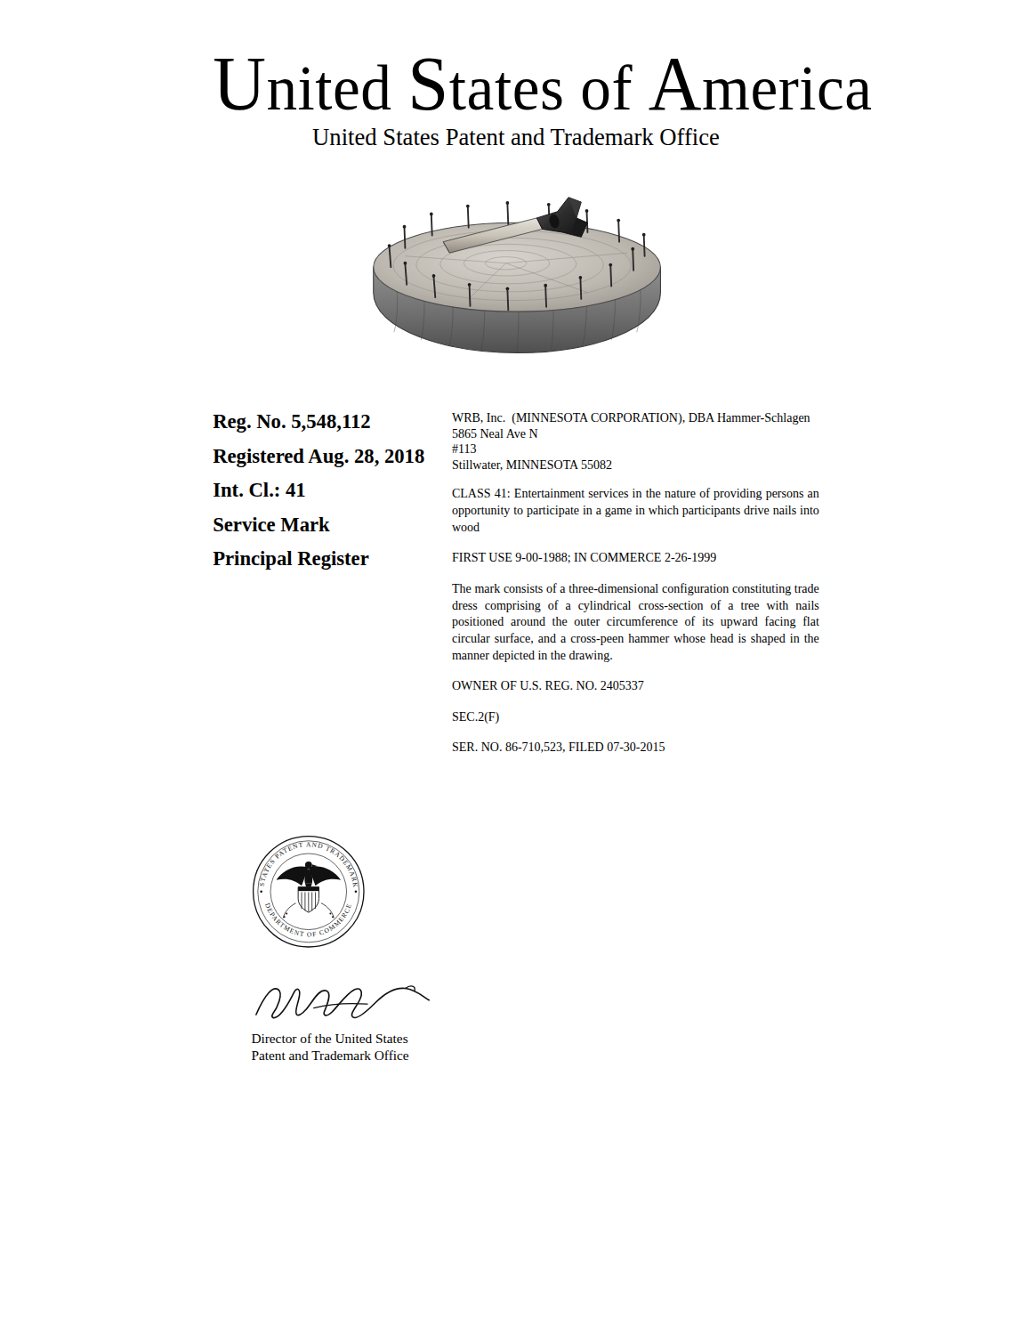United States of America
United States Patent and Trademark Office
Reg. No. 5,548,112
Registered Aug. 28, 2018
Int. Cl.: 41
Service Mark
Principal Register
WRB, Inc. (MINNESOTA CORPORATION), DBA Hammer-Schlagen
5865 Neal Ave N
#113
Stillwater, MINNESOTA 55082
CLASS 41: Entertainment services in the nature of providing persons an opportunity to participate in a game in which participants drive nails into wood
FIRST USE 9-00-1988; IN COMMERCE 2-26-1999
The mark consists of a three-dimensional configuration constituting trade dress comprising of a cylindrical cross-section of a tree with nails positioned around the outer circumference of its upward facing flat circular surface, and a cross-peen hammer whose head is shaped in the manner depicted in the drawing.
OWNER OF U.S. REG. NO. 2405337
SEC.2(F)
SER. NO. 86-710,523, FILED 07-30-2015
UNITED STATES PATENT AND TRADEMARK OFFICE DEPARTMENT OF COMMERCE
Director of the United States
Patent and Trademark Office